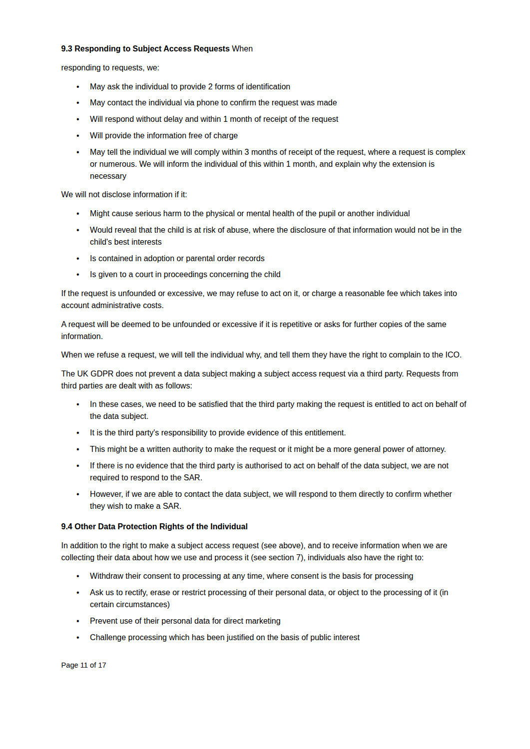9.3 Responding to Subject Access Requests
When
responding to requests, we:
May ask the individual to provide 2 forms of identification
May contact the individual via phone to confirm the request was made
Will respond without delay and within 1 month of receipt of the request
Will provide the information free of charge
May tell the individual we will comply within 3 months of receipt of the request, where a request is complex or numerous. We will inform the individual of this within 1 month, and explain why the extension is necessary
We will not disclose information if it:
Might cause serious harm to the physical or mental health of the pupil or another individual
Would reveal that the child is at risk of abuse, where the disclosure of that information would not be in the child's best interests
Is contained in adoption or parental order records
Is given to a court in proceedings concerning the child
If the request is unfounded or excessive, we may refuse to act on it, or charge a reasonable fee which takes into account administrative costs.
A request will be deemed to be unfounded or excessive if it is repetitive or asks for further copies of the same information.
When we refuse a request, we will tell the individual why, and tell them they have the right to complain to the ICO.
The UK GDPR does not prevent a data subject making a subject access request via a third party. Requests from third parties are dealt with as follows:
In these cases, we need to be satisfied that the third party making the request is entitled to act on behalf of the data subject.
It is the third party's responsibility to provide evidence of this entitlement.
This might be a written authority to make the request or it might be a more general power of attorney.
If there is no evidence that the third party is authorised to act on behalf of the data subject, we are not required to respond to the SAR.
However, if we are able to contact the data subject, we will respond to them directly to confirm whether they wish to make a SAR.
9.4 Other Data Protection Rights of the Individual
In addition to the right to make a subject access request (see above), and to receive information when we are collecting their data about how we use and process it (see section 7), individuals also have the right to:
Withdraw their consent to processing at any time, where consent is the basis for processing
Ask us to rectify, erase or restrict processing of their personal data, or object to the processing of it (in certain circumstances)
Prevent use of their personal data for direct marketing
Challenge processing which has been justified on the basis of public interest
Page 11 of 17